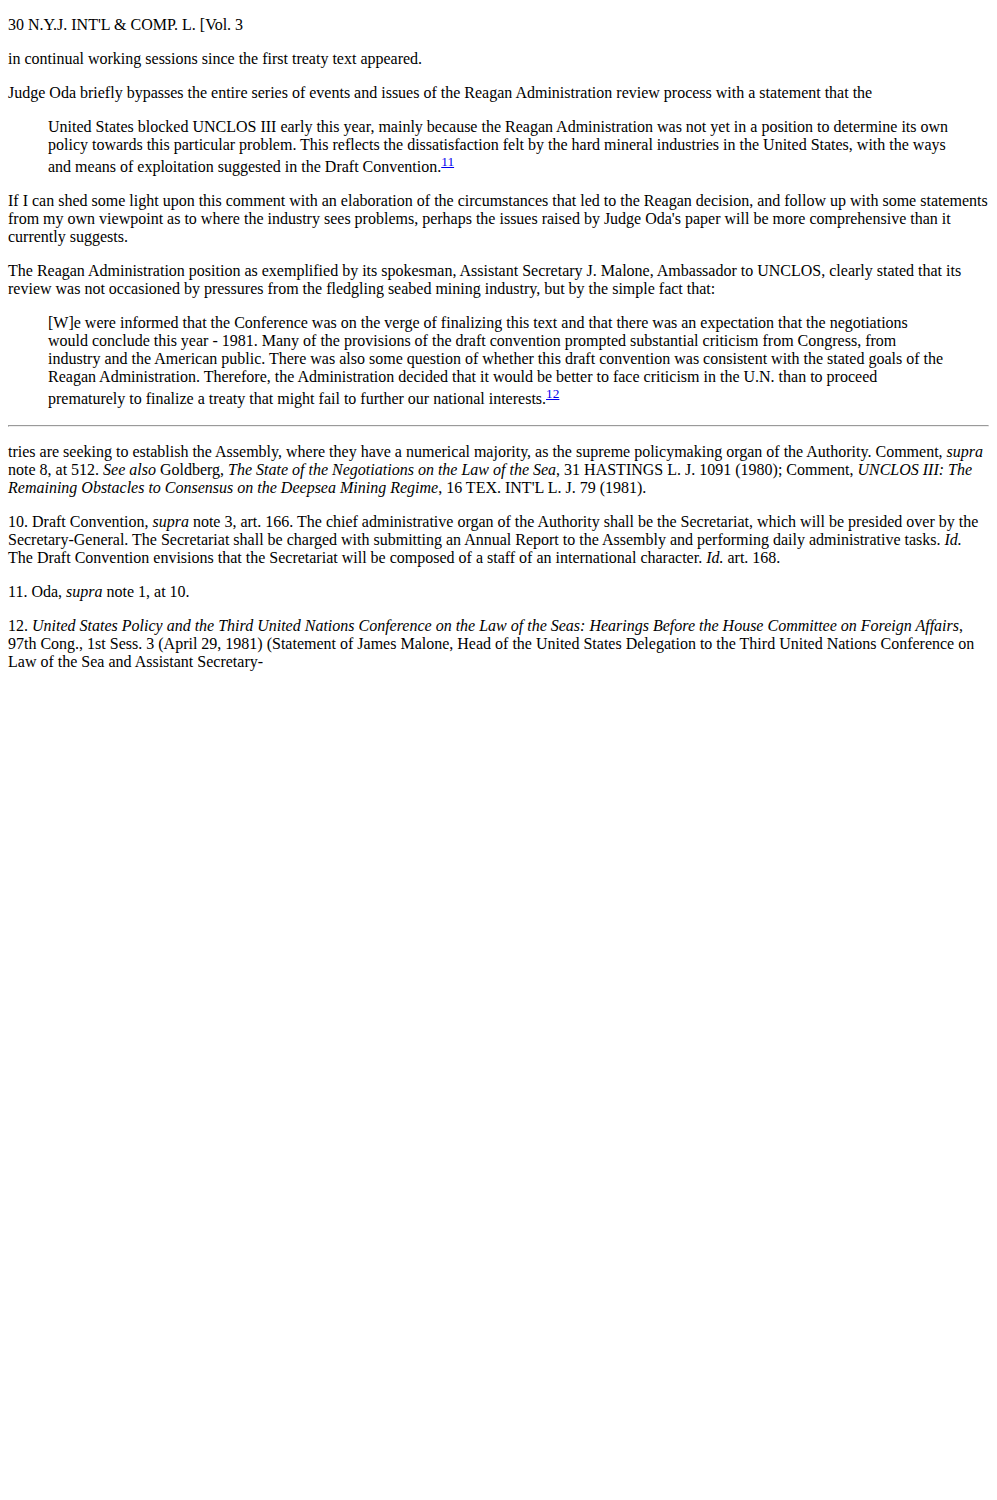30 N.Y.J. INT'L & COMP. L. [Vol. 3
in continual working sessions since the first treaty text appeared.
Judge Oda briefly bypasses the entire series of events and issues of the Reagan Administration review process with a statement that the
United States blocked UNCLOS III early this year, mainly because the Reagan Administration was not yet in a position to determine its own policy towards this particular problem. This reflects the dissatisfaction felt by the hard mineral industries in the United States, with the ways and means of exploitation suggested in the Draft Convention.11
If I can shed some light upon this comment with an elaboration of the circumstances that led to the Reagan decision, and follow up with some statements from my own viewpoint as to where the industry sees problems, perhaps the issues raised by Judge Oda's paper will be more comprehensive than it currently suggests.
The Reagan Administration position as exemplified by its spokesman, Assistant Secretary J. Malone, Ambassador to UNCLOS, clearly stated that its review was not occasioned by pressures from the fledgling seabed mining industry, but by the simple fact that:
[W]e were informed that the Conference was on the verge of finalizing this text and that there was an expectation that the negotiations would conclude this year - 1981. Many of the provisions of the draft convention prompted substantial criticism from Congress, from industry and the American public. There was also some question of whether this draft convention was consistent with the stated goals of the Reagan Administration. Therefore, the Administration decided that it would be better to face criticism in the U.N. than to proceed prematurely to finalize a treaty that might fail to further our national interests.12
tries are seeking to establish the Assembly, where they have a numerical majority, as the supreme policymaking organ of the Authority. Comment, supra note 8, at 512. See also Goldberg, The State of the Negotiations on the Law of the Sea, 31 HASTINGS L. J. 1091 (1980); Comment, UNCLOS III: The Remaining Obstacles to Consensus on the Deepsea Mining Regime, 16 TEX. INT'L L. J. 79 (1981).
10. Draft Convention, supra note 3, art. 166. The chief administrative organ of the Authority shall be the Secretariat, which will be presided over by the Secretary-General. The Secretariat shall be charged with submitting an Annual Report to the Assembly and performing daily administrative tasks. Id. The Draft Convention envisions that the Secretariat will be composed of a staff of an international character. Id. art. 168.
11. Oda, supra note 1, at 10.
12. United States Policy and the Third United Nations Conference on the Law of the Seas: Hearings Before the House Committee on Foreign Affairs, 97th Cong., 1st Sess. 3 (April 29, 1981) (Statement of James Malone, Head of the United States Delegation to the Third United Nations Conference on Law of the Sea and Assistant Secretary-